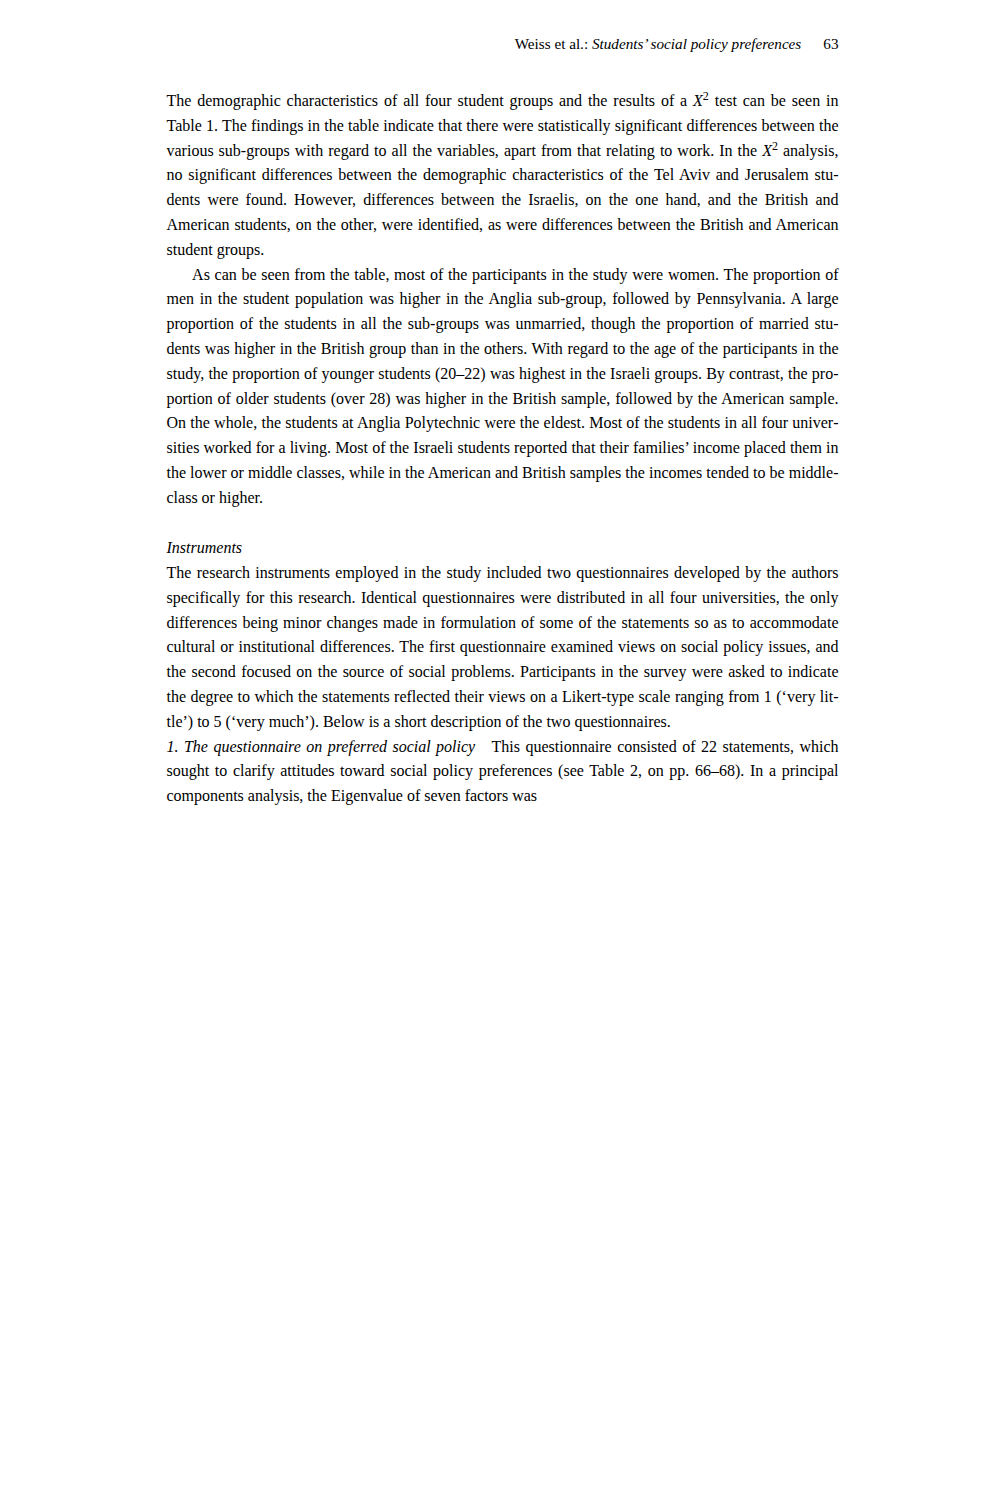Weiss et al.: Students’ social policy preferences 63
The demographic characteristics of all four student groups and the results of a X2 test can be seen in Table 1. The findings in the table indicate that there were statistically significant differences between the various sub-groups with regard to all the variables, apart from that relating to work. In the X2 analysis, no significant differences between the demographic characteristics of the Tel Aviv and Jerusalem students were found. However, differences between the Israelis, on the one hand, and the British and American students, on the other, were identified, as were differences between the British and American student groups.
As can be seen from the table, most of the participants in the study were women. The proportion of men in the student population was higher in the Anglia sub-group, followed by Pennsylvania. A large proportion of the students in all the sub-groups was unmarried, though the proportion of married students was higher in the British group than in the others. With regard to the age of the participants in the study, the proportion of younger students (20–22) was highest in the Israeli groups. By contrast, the proportion of older students (over 28) was higher in the British sample, followed by the American sample. On the whole, the students at Anglia Polytechnic were the eldest. Most of the students in all four universities worked for a living. Most of the Israeli students reported that their families’ income placed them in the lower or middle classes, while in the American and British samples the incomes tended to be middle-class or higher.
Instruments
The research instruments employed in the study included two questionnaires developed by the authors specifically for this research. Identical questionnaires were distributed in all four universities, the only differences being minor changes made in formulation of some of the statements so as to accommodate cultural or institutional differences. The first questionnaire examined views on social policy issues, and the second focused on the source of social problems. Participants in the survey were asked to indicate the degree to which the statements reflected their views on a Likert-type scale ranging from 1 (‘very little’) to 5 (‘very much’). Below is a short description of the two questionnaires.
1. The questionnaire on preferred social policy This questionnaire consisted of 22 statements, which sought to clarify attitudes toward social policy preferences (see Table 2, on pp. 66–68). In a principal components analysis, the Eigenvalue of seven factors was